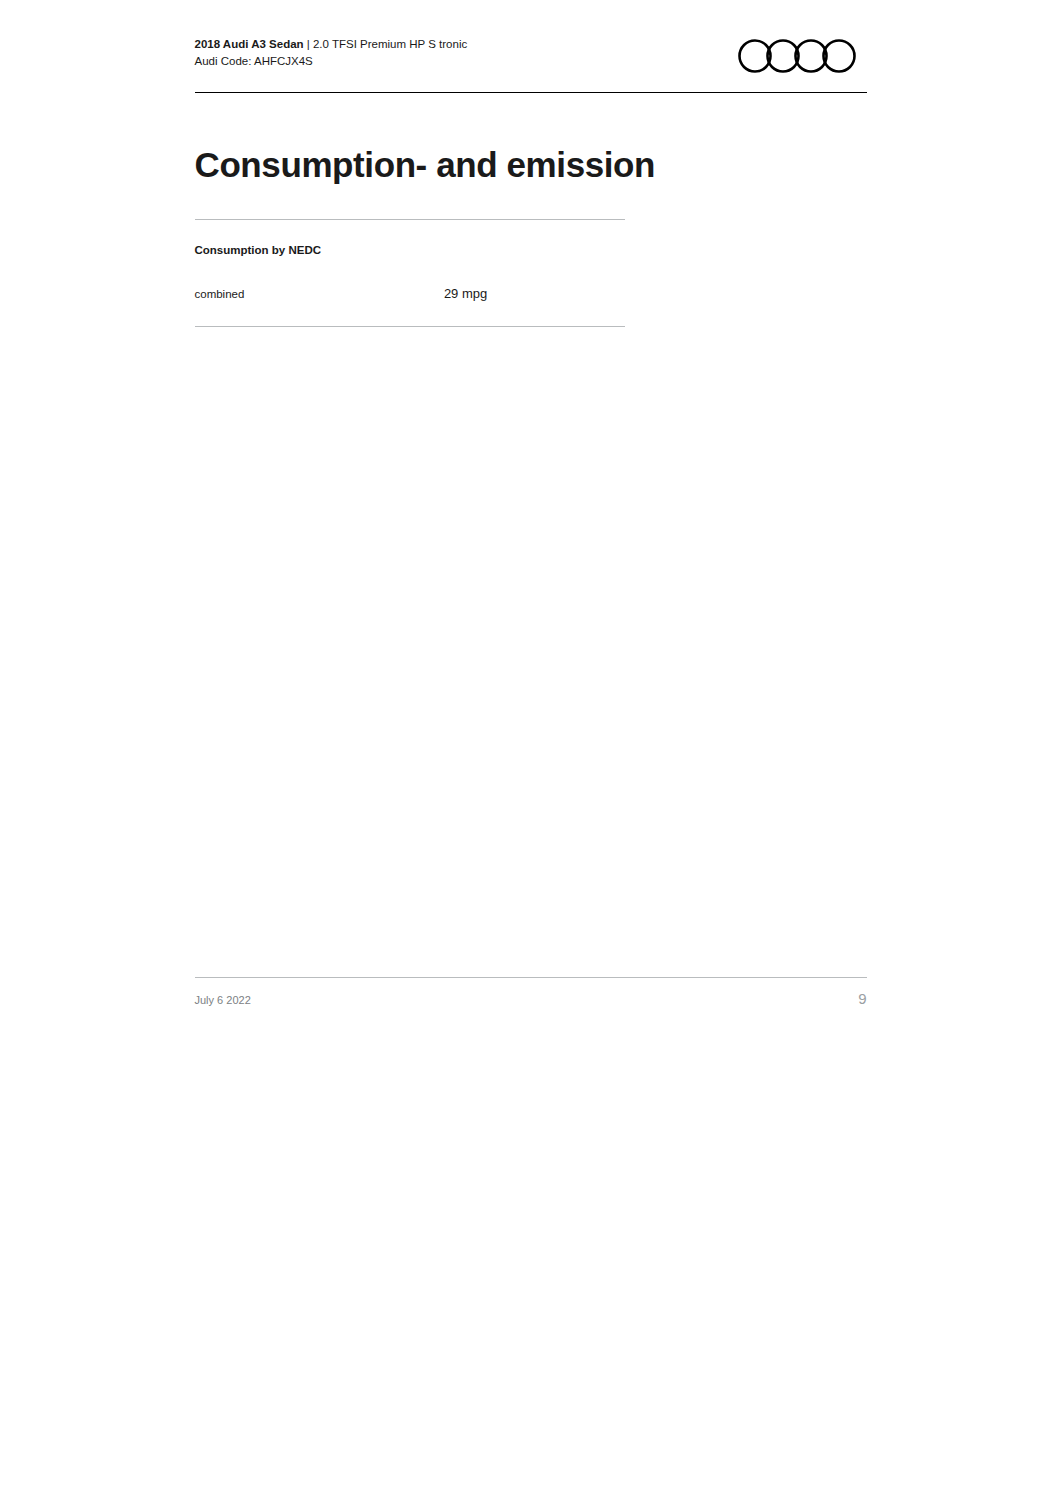2018 Audi A3 Sedan | 2.0 TFSI Premium HP S tronic
Audi Code: AHFCJX4S
Consumption- and emission
Consumption by NEDC
| combined | 29 mpg |
July 6 2022 9